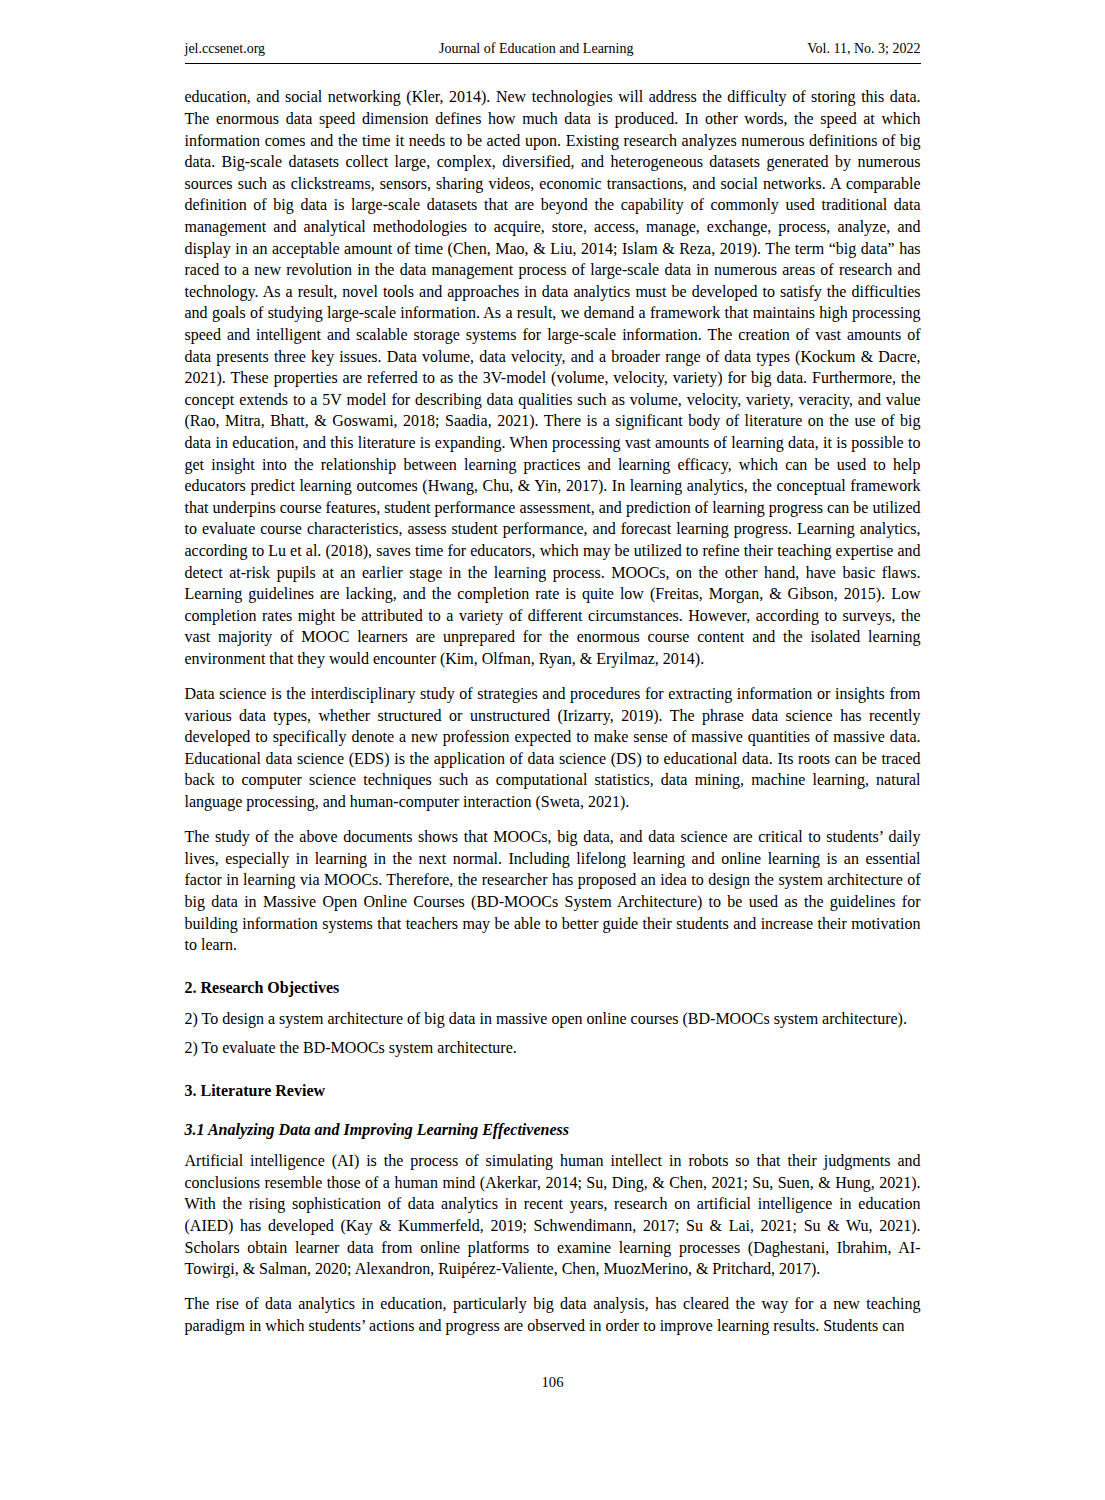jel.ccsenet.org
Journal of Education and Learning
Vol. 11, No. 3; 2022
education, and social networking (Kler, 2014). New technologies will address the difficulty of storing this data. The enormous data speed dimension defines how much data is produced. In other words, the speed at which information comes and the time it needs to be acted upon. Existing research analyzes numerous definitions of big data. Big-scale datasets collect large, complex, diversified, and heterogeneous datasets generated by numerous sources such as clickstreams, sensors, sharing videos, economic transactions, and social networks. A comparable definition of big data is large-scale datasets that are beyond the capability of commonly used traditional data management and analytical methodologies to acquire, store, access, manage, exchange, process, analyze, and display in an acceptable amount of time (Chen, Mao, & Liu, 2014; Islam & Reza, 2019). The term “big data” has raced to a new revolution in the data management process of large-scale data in numerous areas of research and technology. As a result, novel tools and approaches in data analytics must be developed to satisfy the difficulties and goals of studying large-scale information. As a result, we demand a framework that maintains high processing speed and intelligent and scalable storage systems for large-scale information. The creation of vast amounts of data presents three key issues. Data volume, data velocity, and a broader range of data types (Kockum & Dacre, 2021). These properties are referred to as the 3V-model (volume, velocity, variety) for big data. Furthermore, the concept extends to a 5V model for describing data qualities such as volume, velocity, variety, veracity, and value (Rao, Mitra, Bhatt, & Goswami, 2018; Saadia, 2021). There is a significant body of literature on the use of big data in education, and this literature is expanding. When processing vast amounts of learning data, it is possible to get insight into the relationship between learning practices and learning efficacy, which can be used to help educators predict learning outcomes (Hwang, Chu, & Yin, 2017). In learning analytics, the conceptual framework that underpins course features, student performance assessment, and prediction of learning progress can be utilized to evaluate course characteristics, assess student performance, and forecast learning progress. Learning analytics, according to Lu et al. (2018), saves time for educators, which may be utilized to refine their teaching expertise and detect at-risk pupils at an earlier stage in the learning process. MOOCs, on the other hand, have basic flaws. Learning guidelines are lacking, and the completion rate is quite low (Freitas, Morgan, & Gibson, 2015). Low completion rates might be attributed to a variety of different circumstances. However, according to surveys, the vast majority of MOOC learners are unprepared for the enormous course content and the isolated learning environment that they would encounter (Kim, Olfman, Ryan, & Eryilmaz, 2014).
Data science is the interdisciplinary study of strategies and procedures for extracting information or insights from various data types, whether structured or unstructured (Irizarry, 2019). The phrase data science has recently developed to specifically denote a new profession expected to make sense of massive quantities of massive data. Educational data science (EDS) is the application of data science (DS) to educational data. Its roots can be traced back to computer science techniques such as computational statistics, data mining, machine learning, natural language processing, and human-computer interaction (Sweta, 2021).
The study of the above documents shows that MOOCs, big data, and data science are critical to students’ daily lives, especially in learning in the next normal. Including lifelong learning and online learning is an essential factor in learning via MOOCs. Therefore, the researcher has proposed an idea to design the system architecture of big data in Massive Open Online Courses (BD-MOOCs System Architecture) to be used as the guidelines for building information systems that teachers may be able to better guide their students and increase their motivation to learn.
2. Research Objectives
2) To design a system architecture of big data in massive open online courses (BD-MOOCs system architecture).
2) To evaluate the BD-MOOCs system architecture.
3. Literature Review
3.1 Analyzing Data and Improving Learning Effectiveness
Artificial intelligence (AI) is the process of simulating human intellect in robots so that their judgments and conclusions resemble those of a human mind (Akerkar, 2014; Su, Ding, & Chen, 2021; Su, Suen, & Hung, 2021). With the rising sophistication of data analytics in recent years, research on artificial intelligence in education (AIED) has developed (Kay & Kummerfeld, 2019; Schwendimann, 2017; Su & Lai, 2021; Su & Wu, 2021). Scholars obtain learner data from online platforms to examine learning processes (Daghestani, Ibrahim, AI-Towirgi, & Salman, 2020; Alexandron, Ruipérez-Valiente, Chen, MuozMerino, & Pritchard, 2017).
The rise of data analytics in education, particularly big data analysis, has cleared the way for a new teaching paradigm in which students’ actions and progress are observed in order to improve learning results. Students can
106